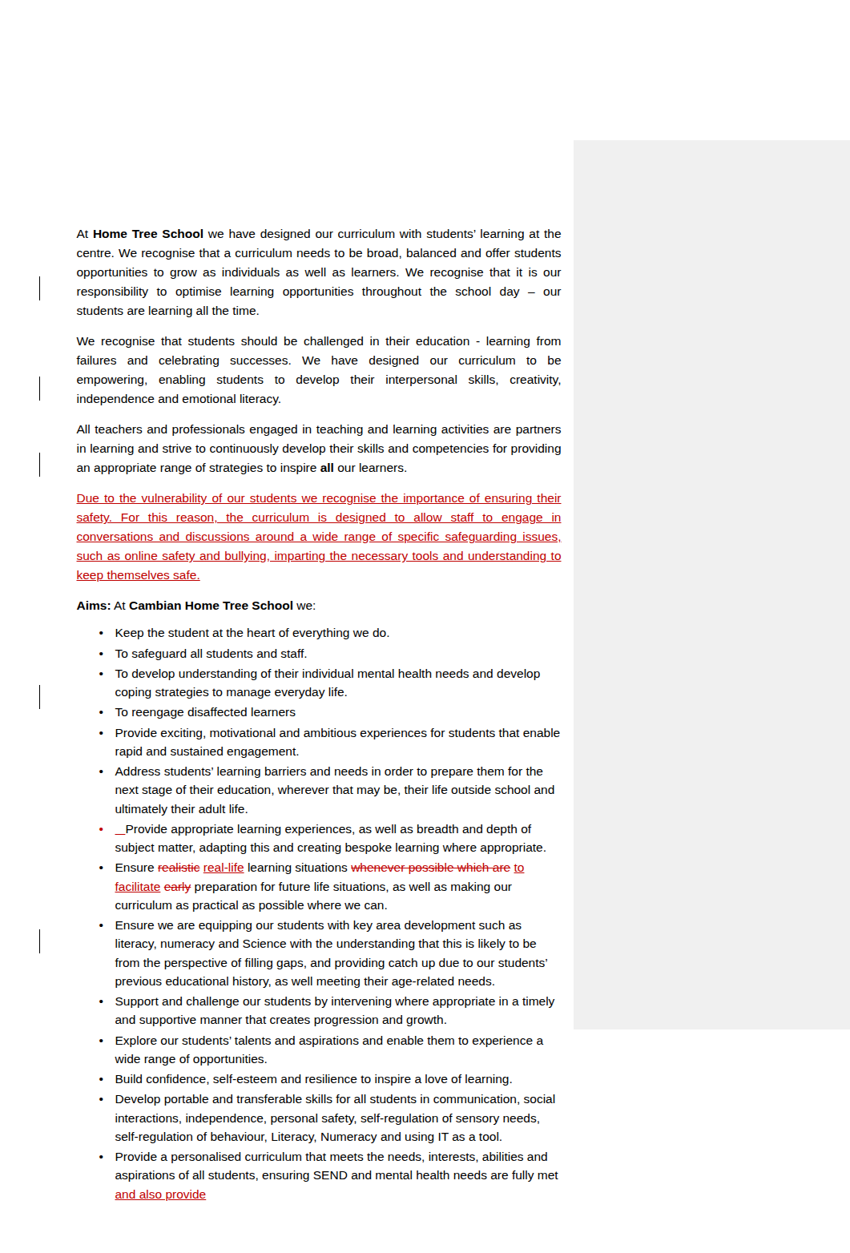At Home Tree School we have designed our curriculum with students’ learning at the centre. We recognise that a curriculum needs to be broad, balanced and offer students opportunities to grow as individuals as well as learners. We recognise that it is our responsibility to optimise learning opportunities throughout the school day – our students are learning all the time.
We recognise that students should be challenged in their education - learning from failures and celebrating successes. We have designed our curriculum to be empowering, enabling students to develop their interpersonal skills, creativity, independence and emotional literacy.
All teachers and professionals engaged in teaching and learning activities are partners in learning and strive to continuously develop their skills and competencies for providing an appropriate range of strategies to inspire all our learners.
Due to the vulnerability of our students we recognise the importance of ensuring their safety. For this reason, the curriculum is designed to allow staff to engage in conversations and discussions around a wide range of specific safeguarding issues, such as online safety and bullying, imparting the necessary tools and understanding to keep themselves safe.
Aims: At Cambian Home Tree School we:
Keep the student at the heart of everything we do.
To safeguard all students and staff.
To develop understanding of their individual mental health needs and develop coping strategies to manage everyday life.
To reengage disaffected learners
Provide exciting, motivational and ambitious experiences for students that enable rapid and sustained engagement.
Address students’ learning barriers and needs in order to prepare them for the next stage of their education, wherever that may be, their life outside school and ultimately their adult life.
Provide appropriate learning experiences, as well as breadth and depth of subject matter, adapting this and creating bespoke learning where appropriate.
Ensure realistic real-life learning situations whenever possible which are to facilitate early preparation for future life situations, as well as making our curriculum as practical as possible where we can.
Ensure we are equipping our students with key area development such as literacy, numeracy and Science with the understanding that this is likely to be from the perspective of filling gaps, and providing catch up due to our students’ previous educational history, as well meeting their age-related needs.
Support and challenge our students by intervening where appropriate in a timely and supportive manner that creates progression and growth.
Explore our students’ talents and aspirations and enable them to experience a wide range of opportunities.
Build confidence, self-esteem and resilience to inspire a love of learning.
Develop portable and transferable skills for all students in communication, social interactions, independence, personal safety, self-regulation of sensory needs, self-regulation of behaviour, Literacy, Numeracy and using IT as a tool.
Provide a personalised curriculum that meets the needs, interests, abilities and aspirations of all students, ensuring SEND and mental health needs are fully met and also provide